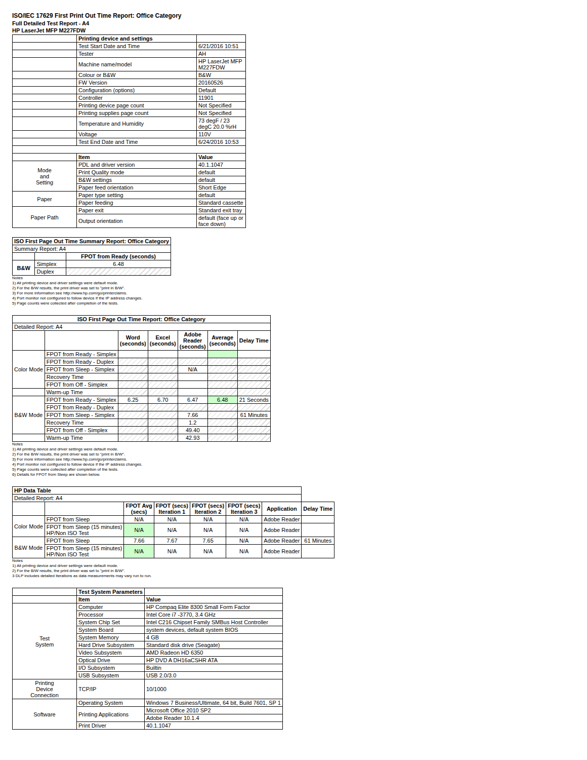ISO/IEC 17629 First Print Out Time Report: Office Category
Full Detailed Test Report - A4
HP LaserJet MFP M227FDW
| | Printing device and settings | |
| | Test Start Date and Time | 6/21/2016 10:51 |
| | Tester | AH |
| | Machine name/model | HP LaserJet MFP M227FDW |
| | Colour or B&W | B&W |
| | FW Version | 20160526 |
| | Configuration (options) | Default |
| | Controller | 11901 |
| | Printing device page count | Not Specified |
| | Printing supplies page count | Not Specified |
| | Temperature and Humidity | 73 degF / 23 degC 20.0 %rH |
| | Voltage | 110V |
| | Test End Date and Time | 6/24/2016 10:53 |
| | Item | Value |
| Mode and Setting | PDL and driver version | 40.1.1047 |
| Print Quality mode | default |
| B&W settings | default |
| Paper feed orientation | Short Edge |
| Paper | Paper type setting | default |
| Paper feeding | Standard cassette |
| Paper Path | Paper exit | Standard exit tray |
| Output orientation | default (face up or face down) |
| ISO First Page Out Time Summary Report: Office Category |
| Summary Report: A4 |
| | | FPOT from Ready (seconds) |
| B&W | Simplex | 6.48 |
| Duplex | |
Notes
1) All printing device and driver settings were default mode.
2) For the B/W results, the print driver was set to "print in B/W".
3) For more information see http://www.hp.com/go/printerclaims.
4) Port monitor not configured to follow device if the IP address changes.
5) Page counts were collected after completion of the tests.
| ISO First Page Out Time Report: Office Category |
| Detailed Report: A4 |
| | | Word (seconds) | Excel (seconds) | Adobe Reader (seconds) | Average (seconds) | Delay Time |
| Color Mode | FPOT from Ready - Simplex | | | | | |
| FPOT from Ready - Duplex | | | | | |
| FPOT from Sleep - Simplex | | | N/A | | |
| Recovery Time | | | | | |
| FPOT from Off - Simplex | | | | | |
| | Warm-up Time | | | | | |
| B&W Mode | FPOT from Ready - Simplex | 6.25 | 6.70 | 6.47 | 6.48 | 21 Seconds |
| FPOT from Ready - Duplex | | | | | |
| FPOT from Sleep - Simplex | | | 7.66 | | 61 Minutes |
| Recovery Time | | | 1.2 | | |
| FPOT from Off - Simplex | | | 49.40 | | |
| | Warm-up Time | | | 42.93 | | |
Notes
1) All printing device and driver settings were default mode.
2) For the B/W results, the print driver was set to "print in B/W".
3) For more information see http://www.hp.com/go/printerclaims.
4) Port monitor not configured to follow device if the IP address changes.
5) Page counts were collected after completion of the tests.
6) Details for FPOT from Sleep are shown below.
| HP Data Table |
| Detailed Report: A4 |
| | | FPOT Avg (secs) | FPOT (secs) Iteration 1 | FPOT (secs) Iteration 2 | FPOT (secs) Iteration 3 | Application | Delay Time |
| Color Mode | FPOT from Sleep | N/A | N/A | N/A | N/A | Adobe Reader | |
| FPOT from Sleep (15 minutes) HP/Non ISO Test | N/A | N/A | N/A | N/A | Adobe Reader | |
| B&W Mode | FPOT from Sleep | 7.66 | 7.67 | 7.65 | N/A | Adobe Reader | 61 Minutes |
| FPOT from Sleep (15 minutes) HP/Non ISO Test | N/A | N/A | N/A | N/A | Adobe Reader | |
Notes
1) All printing device and driver settings were default mode.
2) For the B/W results, the print driver was set to "print in B/W".
3 DLP includes detailed iterations as data measurements may vary run to run.
| | Test System Parameters | |
| | Item | Value |
| Test System | Computer | HP Compaq Elite 8300 Small Form Factor |
| Processor | Intel Core i7 -3770, 3.4 GHz |
| System Chip Set | Intel C216 Chipset Family SMBus Host Controller |
| System Board | system devices, default system BIOS |
| System Memory | 4 GB |
| Hard Drive Subsystem | Standard disk drive (Seagate) |
| Video Subsystem | AMD Radeon HD 6350 |
| Optical Drive | HP DVD A DH16aCSHR ATA |
| I/O Subsystem | Builtin |
| USB Subsystem | USB 2.0/3.0 |
| Printing Device Connection | TCP/IP | 10/1000 |
| Software | Operating System | Windows 7 Business/Ultimate, 64 bit, Build 7601, SP 1 |
| Printing Applications | Microsoft Office 2010 SP2 |
| Adobe Reader 10.1.4 |
| Print Driver | 40.1.1047 |